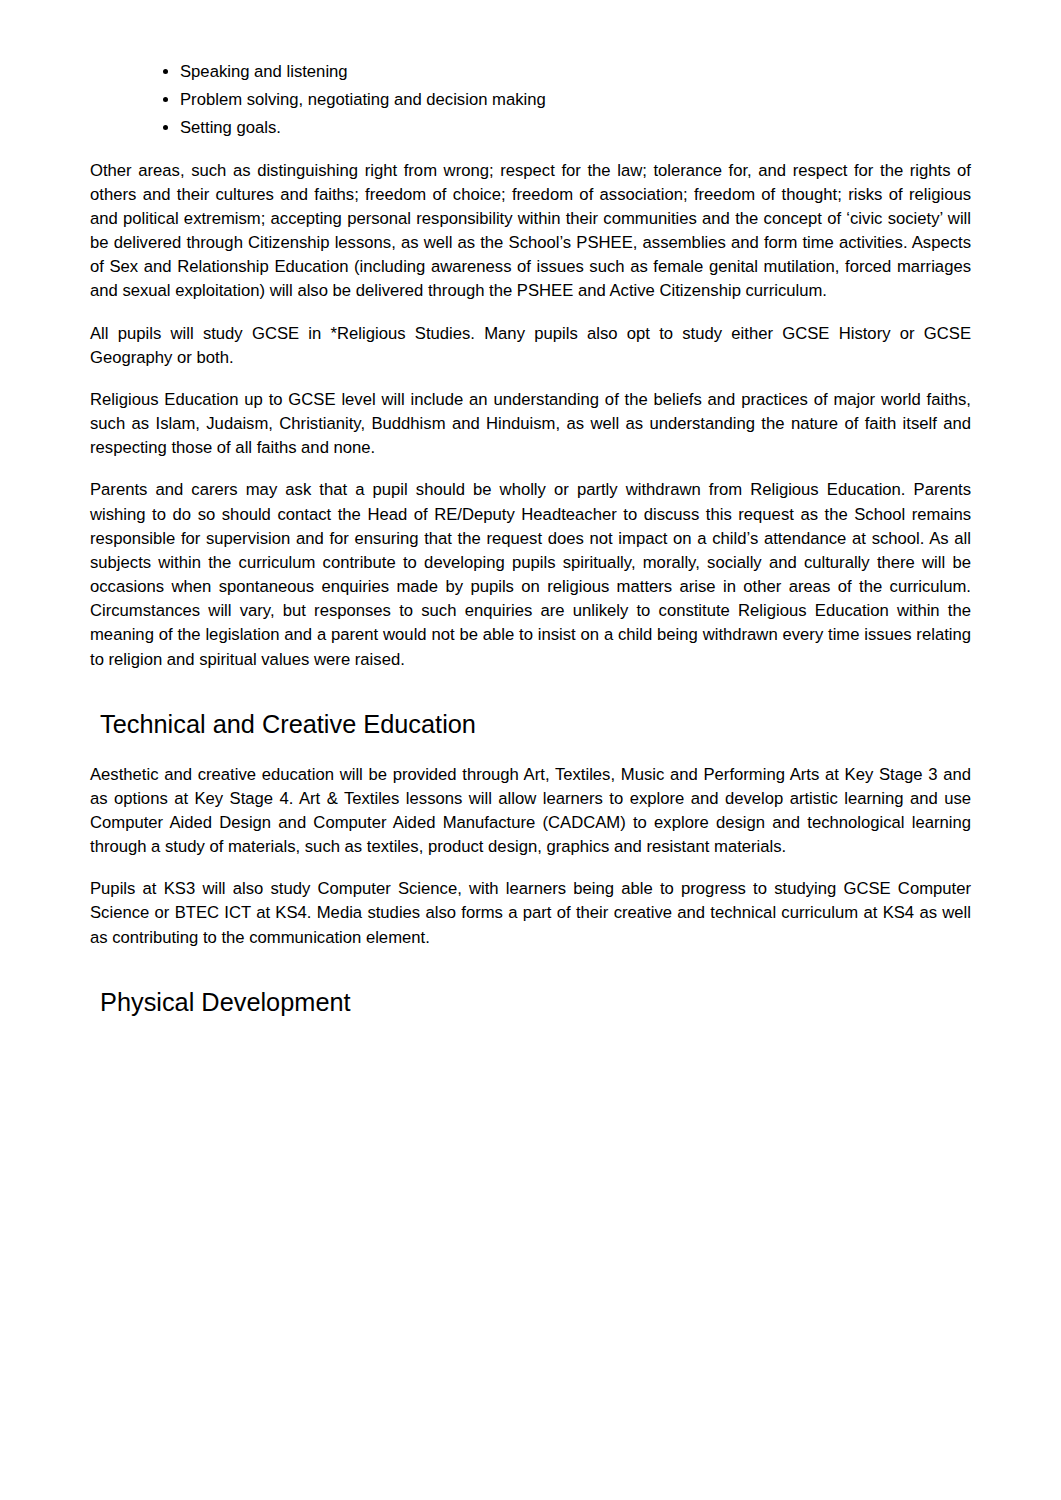Speaking and listening
Problem solving, negotiating and decision making
Setting goals.
Other areas, such as distinguishing right from wrong; respect for the law; tolerance for, and respect for the rights of others and their cultures and faiths; freedom of choice; freedom of association; freedom of thought; risks of religious and political extremism; accepting personal responsibility within their communities and the concept of ‘civic society’ will be delivered through Citizenship lessons, as well as the School’s PSHEE, assemblies and form time activities. Aspects of Sex and Relationship Education (including awareness of issues such as female genital mutilation, forced marriages and sexual exploitation) will also be delivered through the PSHEE and Active Citizenship curriculum.
All pupils will study GCSE in *Religious Studies. Many pupils also opt to study either GCSE History or GCSE Geography or both.
Religious Education up to GCSE level will include an understanding of the beliefs and practices of major world faiths, such as Islam, Judaism, Christianity, Buddhism and Hinduism, as well as understanding the nature of faith itself and respecting those of all faiths and none.
Parents and carers may ask that a pupil should be wholly or partly withdrawn from Religious Education. Parents wishing to do so should contact the Head of RE/Deputy Headteacher to discuss this request as the School remains responsible for supervision and for ensuring that the request does not impact on a child’s attendance at school. As all subjects within the curriculum contribute to developing pupils spiritually, morally, socially and culturally there will be occasions when spontaneous enquiries made by pupils on religious matters arise in other areas of the curriculum. Circumstances will vary, but responses to such enquiries are unlikely to constitute Religious Education within the meaning of the legislation and a parent would not be able to insist on a child being withdrawn every time issues relating to religion and spiritual values were raised.
Technical and Creative Education
Aesthetic and creative education will be provided through Art, Textiles, Music and Performing Arts at Key Stage 3 and as options at Key Stage 4. Art & Textiles lessons will allow learners to explore and develop artistic learning and use Computer Aided Design and Computer Aided Manufacture (CADCAM) to explore design and technological learning through a study of materials, such as textiles, product design, graphics and resistant materials.
Pupils at KS3 will also study Computer Science, with learners being able to progress to studying GCSE Computer Science or BTEC ICT at KS4. Media studies also forms a part of their creative and technical curriculum at KS4 as well as contributing to the communication element.
Physical Development